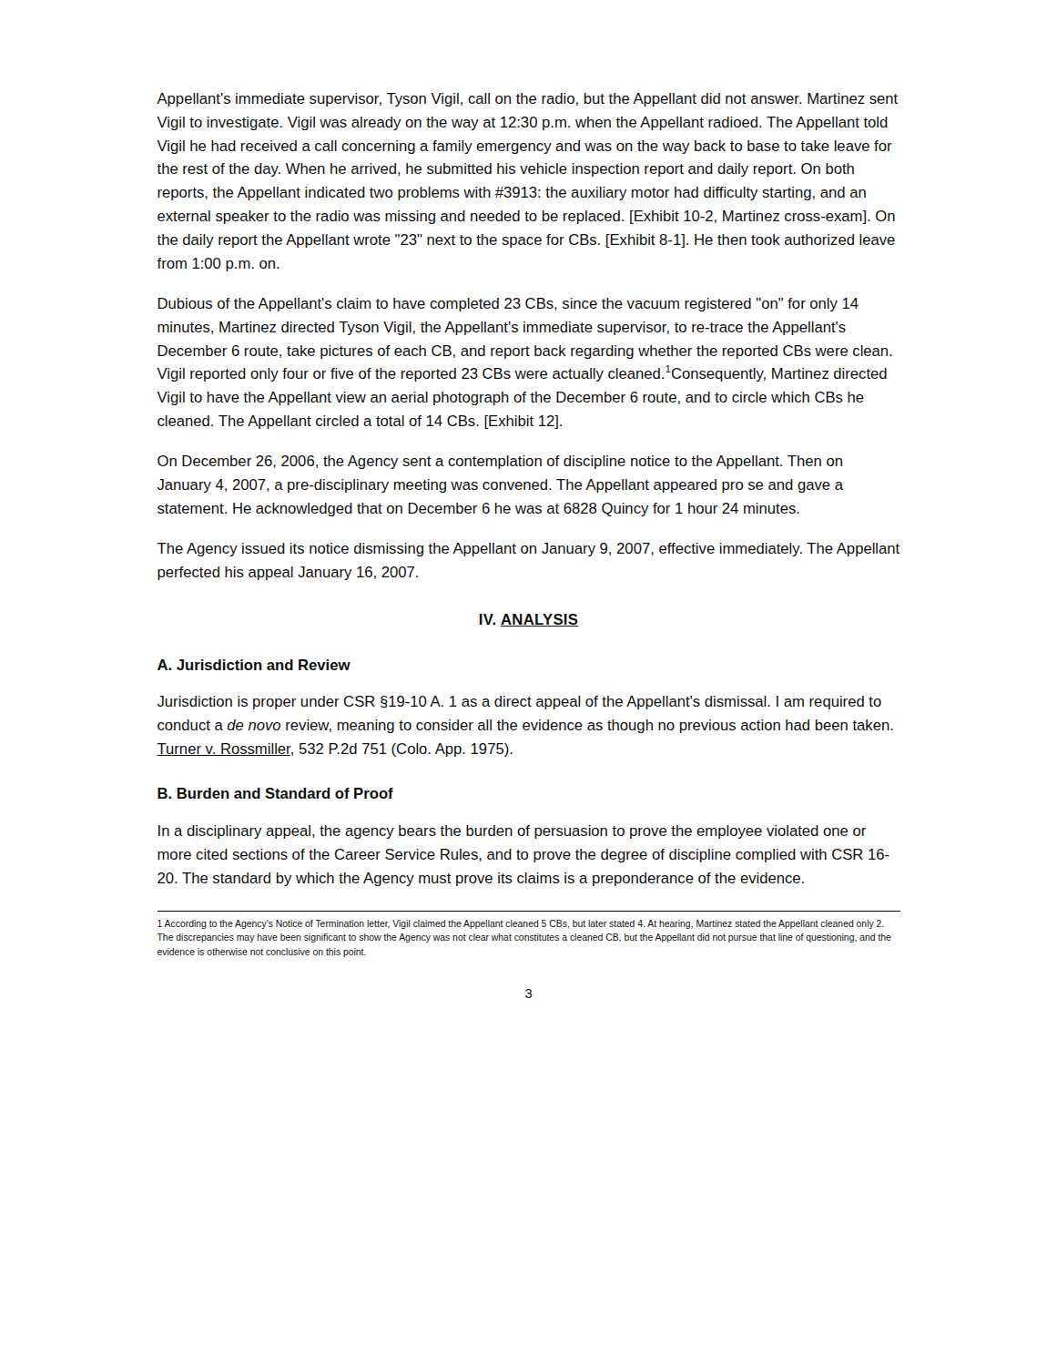Appellant's immediate supervisor, Tyson Vigil, call on the radio, but the Appellant did not answer. Martinez sent Vigil to investigate. Vigil was already on the way at 12:30 p.m. when the Appellant radioed. The Appellant told Vigil he had received a call concerning a family emergency and was on the way back to base to take leave for the rest of the day. When he arrived, he submitted his vehicle inspection report and daily report. On both reports, the Appellant indicated two problems with #3913: the auxiliary motor had difficulty starting, and an external speaker to the radio was missing and needed to be replaced. [Exhibit 10-2, Martinez cross-exam]. On the daily report the Appellant wrote "23" next to the space for CBs. [Exhibit 8-1]. He then took authorized leave from 1:00 p.m. on.
Dubious of the Appellant's claim to have completed 23 CBs, since the vacuum registered "on" for only 14 minutes, Martinez directed Tyson Vigil, the Appellant's immediate supervisor, to re-trace the Appellant's December 6 route, take pictures of each CB, and report back regarding whether the reported CBs were clean. Vigil reported only four or five of the reported 23 CBs were actually cleaned.1Consequently, Martinez directed Vigil to have the Appellant view an aerial photograph of the December 6 route, and to circle which CBs he cleaned. The Appellant circled a total of 14 CBs. [Exhibit 12].
On December 26, 2006, the Agency sent a contemplation of discipline notice to the Appellant. Then on January 4, 2007, a pre-disciplinary meeting was convened. The Appellant appeared pro se and gave a statement. He acknowledged that on December 6 he was at 6828 Quincy for 1 hour 24 minutes.
The Agency issued its notice dismissing the Appellant on January 9, 2007, effective immediately. The Appellant perfected his appeal January 16, 2007.
IV. ANALYSIS
A. Jurisdiction and Review
Jurisdiction is proper under CSR §19-10 A. 1 as a direct appeal of the Appellant's dismissal. I am required to conduct a de novo review, meaning to consider all the evidence as though no previous action had been taken. Turner v. Rossmiller, 532 P.2d 751 (Colo. App. 1975).
B. Burden and Standard of Proof
In a disciplinary appeal, the agency bears the burden of persuasion to prove the employee violated one or more cited sections of the Career Service Rules, and to prove the degree of discipline complied with CSR 16-20. The standard by which the Agency must prove its claims is a preponderance of the evidence.
1 According to the Agency's Notice of Termination letter, Vigil claimed the Appellant cleaned 5 CBs, but later stated 4. At hearing, Martinez stated the Appellant cleaned only 2. The discrepancies may have been significant to show the Agency was not clear what constitutes a cleaned CB, but the Appellant did not pursue that line of questioning, and the evidence is otherwise not conclusive on this point.
3